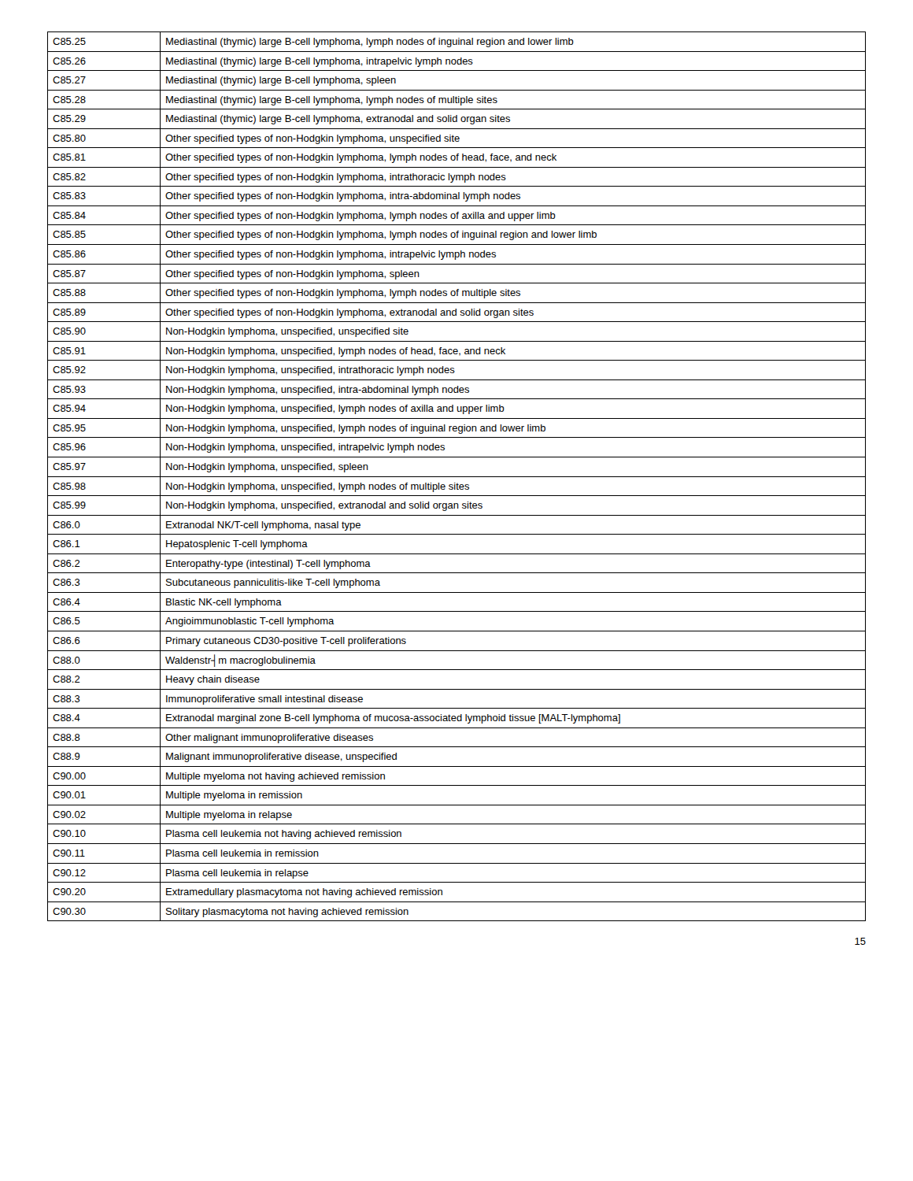| C85.25 | Mediastinal (thymic) large B-cell lymphoma, lymph nodes of inguinal region and lower limb |
| C85.26 | Mediastinal (thymic) large B-cell lymphoma, intrapelvic lymph nodes |
| C85.27 | Mediastinal (thymic) large B-cell lymphoma, spleen |
| C85.28 | Mediastinal (thymic) large B-cell lymphoma, lymph nodes of multiple sites |
| C85.29 | Mediastinal (thymic) large B-cell lymphoma, extranodal and solid organ sites |
| C85.80 | Other specified types of non-Hodgkin lymphoma, unspecified site |
| C85.81 | Other specified types of non-Hodgkin lymphoma, lymph nodes of head, face, and neck |
| C85.82 | Other specified types of non-Hodgkin lymphoma, intrathoracic lymph nodes |
| C85.83 | Other specified types of non-Hodgkin lymphoma, intra-abdominal lymph nodes |
| C85.84 | Other specified types of non-Hodgkin lymphoma, lymph nodes of axilla and upper limb |
| C85.85 | Other specified types of non-Hodgkin lymphoma, lymph nodes of inguinal region and lower limb |
| C85.86 | Other specified types of non-Hodgkin lymphoma, intrapelvic lymph nodes |
| C85.87 | Other specified types of non-Hodgkin lymphoma, spleen |
| C85.88 | Other specified types of non-Hodgkin lymphoma, lymph nodes of multiple sites |
| C85.89 | Other specified types of non-Hodgkin lymphoma, extranodal and solid organ sites |
| C85.90 | Non-Hodgkin lymphoma, unspecified, unspecified site |
| C85.91 | Non-Hodgkin lymphoma, unspecified, lymph nodes of head, face, and neck |
| C85.92 | Non-Hodgkin lymphoma, unspecified, intrathoracic lymph nodes |
| C85.93 | Non-Hodgkin lymphoma, unspecified, intra-abdominal lymph nodes |
| C85.94 | Non-Hodgkin lymphoma, unspecified, lymph nodes of axilla and upper limb |
| C85.95 | Non-Hodgkin lymphoma, unspecified, lymph nodes of inguinal region and lower limb |
| C85.96 | Non-Hodgkin lymphoma, unspecified, intrapelvic lymph nodes |
| C85.97 | Non-Hodgkin lymphoma, unspecified, spleen |
| C85.98 | Non-Hodgkin lymphoma, unspecified, lymph nodes of multiple sites |
| C85.99 | Non-Hodgkin lymphoma, unspecified, extranodal and solid organ sites |
| C86.0 | Extranodal NK/T-cell lymphoma, nasal type |
| C86.1 | Hepatosplenic T-cell lymphoma |
| C86.2 | Enteropathy-type (intestinal) T-cell lymphoma |
| C86.3 | Subcutaneous panniculitis-like T-cell lymphoma |
| C86.4 | Blastic NK-cell lymphoma |
| C86.5 | Angioimmunoblastic T-cell lymphoma |
| C86.6 | Primary cutaneous CD30-positive T-cell proliferations |
| C88.0 | Waldenstr┤m macroglobulinemia |
| C88.2 | Heavy chain disease |
| C88.3 | Immunoproliferative small intestinal disease |
| C88.4 | Extranodal marginal zone B-cell lymphoma of mucosa-associated lymphoid tissue [MALT-lymphoma] |
| C88.8 | Other malignant immunoproliferative diseases |
| C88.9 | Malignant immunoproliferative disease, unspecified |
| C90.00 | Multiple myeloma not having achieved remission |
| C90.01 | Multiple myeloma in remission |
| C90.02 | Multiple myeloma in relapse |
| C90.10 | Plasma cell leukemia not having achieved remission |
| C90.11 | Plasma cell leukemia in remission |
| C90.12 | Plasma cell leukemia in relapse |
| C90.20 | Extramedullary plasmacytoma not having achieved remission |
| C90.30 | Solitary plasmacytoma not having achieved remission |
15